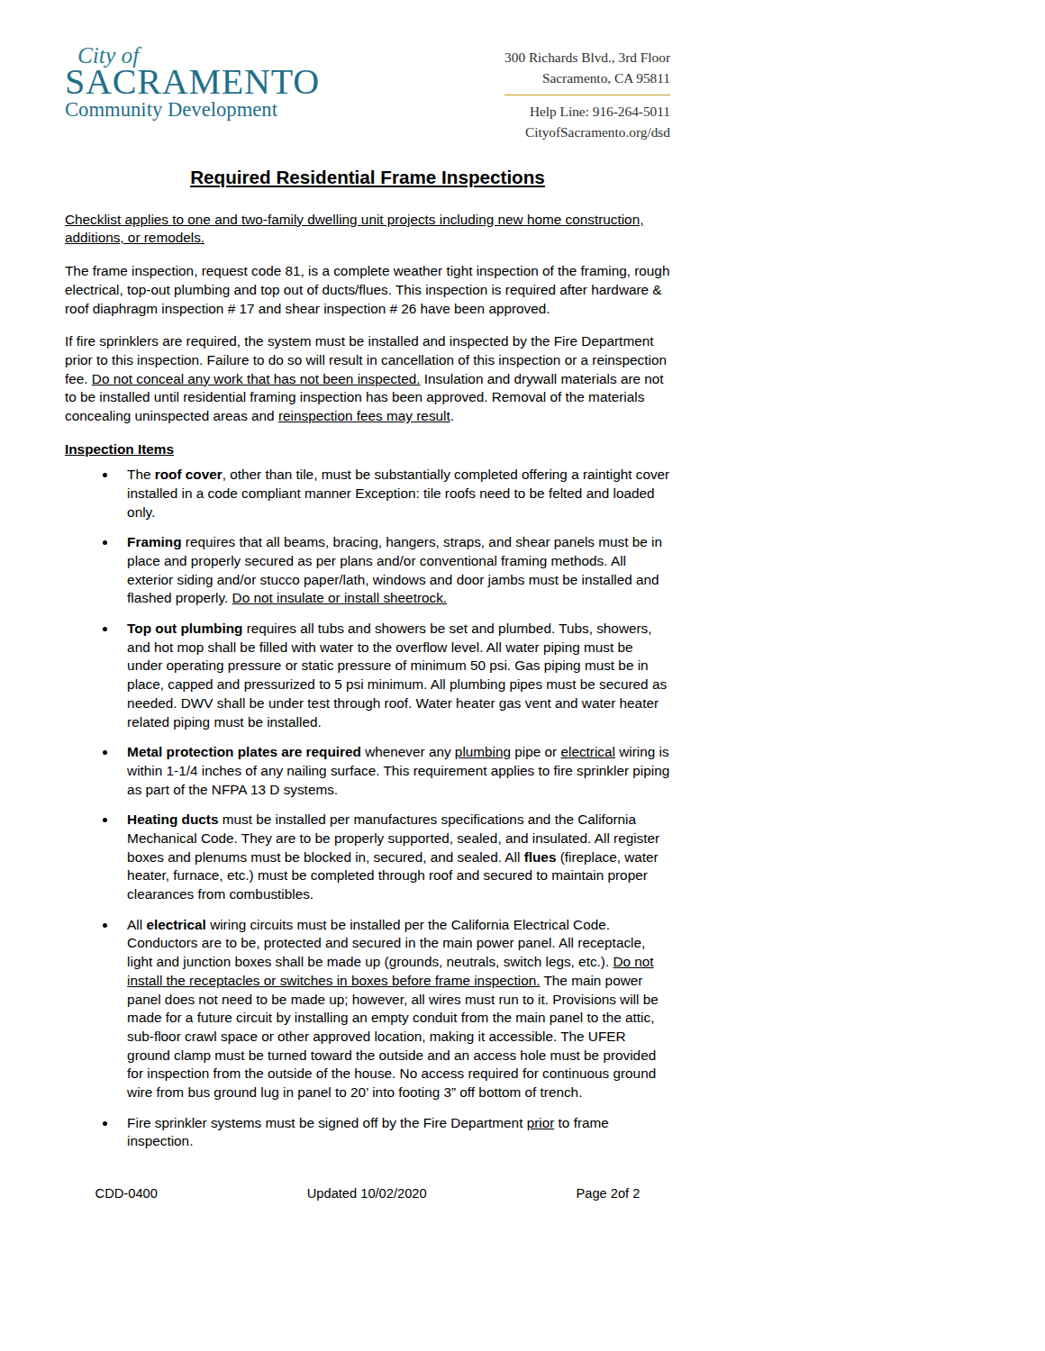City of SACRAMENTO Community Development
300 Richards Blvd., 3rd Floor
Sacramento, CA 95811
Help Line: 916-264-5011
CityofSacramento.org/dsd
Required Residential Frame Inspections
Checklist applies to one and two-family dwelling unit projects including new home construction, additions, or remodels.
The frame inspection, request code 81, is a complete weather tight inspection of the framing, rough electrical, top-out plumbing and top out of ducts/flues. This inspection is required after hardware & roof diaphragm inspection # 17 and shear inspection # 26 have been approved.
If fire sprinklers are required, the system must be installed and inspected by the Fire Department prior to this inspection. Failure to do so will result in cancellation of this inspection or a reinspection fee. Do not conceal any work that has not been inspected. Insulation and drywall materials are not to be installed until residential framing inspection has been approved. Removal of the materials concealing uninspected areas and reinspection fees may result.
Inspection Items
The roof cover, other than tile, must be substantially completed offering a raintight cover installed in a code compliant manner Exception: tile roofs need to be felted and loaded only.
Framing requires that all beams, bracing, hangers, straps, and shear panels must be in place and properly secured as per plans and/or conventional framing methods. All exterior siding and/or stucco paper/lath, windows and door jambs must be installed and flashed properly. Do not insulate or install sheetrock.
Top out plumbing requires all tubs and showers be set and plumbed. Tubs, showers, and hot mop shall be filled with water to the overflow level. All water piping must be under operating pressure or static pressure of minimum 50 psi. Gas piping must be in place, capped and pressurized to 5 psi minimum. All plumbing pipes must be secured as needed. DWV shall be under test through roof. Water heater gas vent and water heater related piping must be installed.
Metal protection plates are required whenever any plumbing pipe or electrical wiring is within 1-1/4 inches of any nailing surface. This requirement applies to fire sprinkler piping as part of the NFPA 13 D systems.
Heating ducts must be installed per manufactures specifications and the California Mechanical Code. They are to be properly supported, sealed, and insulated. All register boxes and plenums must be blocked in, secured, and sealed. All flues (fireplace, water heater, furnace, etc.) must be completed through roof and secured to maintain proper clearances from combustibles.
All electrical wiring circuits must be installed per the California Electrical Code. Conductors are to be, protected and secured in the main power panel. All receptacle, light and junction boxes shall be made up (grounds, neutrals, switch legs, etc.). Do not install the receptacles or switches in boxes before frame inspection. The main power panel does not need to be made up; however, all wires must run to it. Provisions will be made for a future circuit by installing an empty conduit from the main panel to the attic, sub-floor crawl space or other approved location, making it accessible. The UFER ground clamp must be turned toward the outside and an access hole must be provided for inspection from the outside of the house. No access required for continuous ground wire from bus ground lug in panel to 20’ into footing 3” off bottom of trench.
Fire sprinkler systems must be signed off by the Fire Department prior to frame inspection.
CDD-0400 Updated 10/02/2020 Page 2of 2